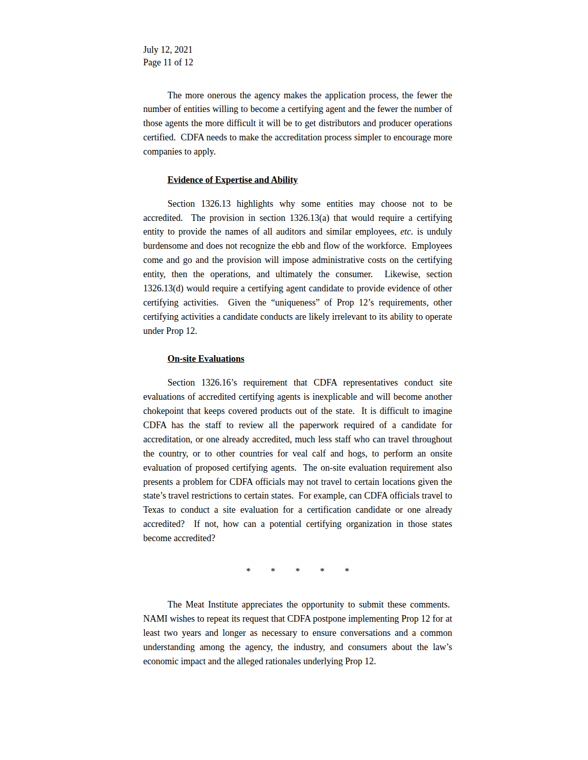July 12, 2021
Page 11 of 12
The more onerous the agency makes the application process, the fewer the number of entities willing to become a certifying agent and the fewer the number of those agents the more difficult it will be to get distributors and producer operations certified. CDFA needs to make the accreditation process simpler to encourage more companies to apply.
Evidence of Expertise and Ability
Section 1326.13 highlights why some entities may choose not to be accredited. The provision in section 1326.13(a) that would require a certifying entity to provide the names of all auditors and similar employees, etc. is unduly burdensome and does not recognize the ebb and flow of the workforce. Employees come and go and the provision will impose administrative costs on the certifying entity, then the operations, and ultimately the consumer. Likewise, section 1326.13(d) would require a certifying agent candidate to provide evidence of other certifying activities. Given the “uniqueness” of Prop 12’s requirements, other certifying activities a candidate conducts are likely irrelevant to its ability to operate under Prop 12.
On-site Evaluations
Section 1326.16’s requirement that CDFA representatives conduct site evaluations of accredited certifying agents is inexplicable and will become another chokepoint that keeps covered products out of the state. It is difficult to imagine CDFA has the staff to review all the paperwork required of a candidate for accreditation, or one already accredited, much less staff who can travel throughout the country, or to other countries for veal calf and hogs, to perform an onsite evaluation of proposed certifying agents. The on-site evaluation requirement also presents a problem for CDFA officials may not travel to certain locations given the state’s travel restrictions to certain states. For example, can CDFA officials travel to Texas to conduct a site evaluation for a certification candidate or one already accredited? If not, how can a potential certifying organization in those states become accredited?
*****
The Meat Institute appreciates the opportunity to submit these comments. NAMI wishes to repeat its request that CDFA postpone implementing Prop 12 for at least two years and longer as necessary to ensure conversations and a common understanding among the agency, the industry, and consumers about the law’s economic impact and the alleged rationales underlying Prop 12.